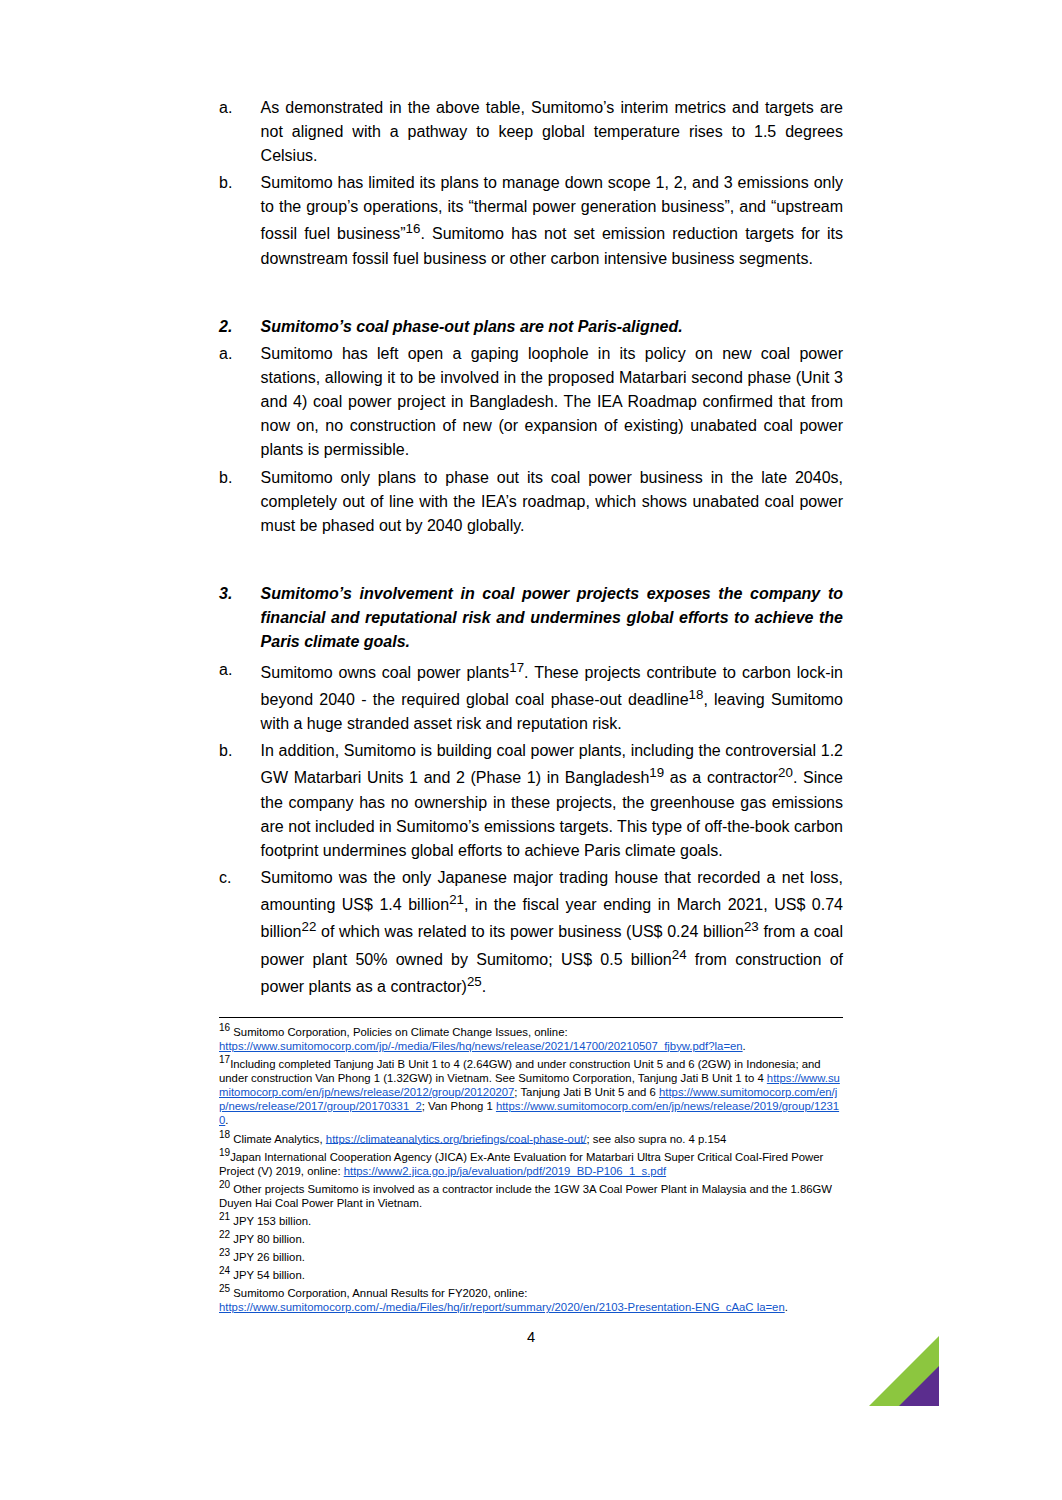a.
As demonstrated in the above table, Sumitomo’s interim metrics and targets are not aligned with a pathway to keep global temperature rises to 1.5 degrees Celsius.
b.
Sumitomo has limited its plans to manage down scope 1, 2, and 3 emissions only to the group’s operations, its “thermal power generation business”, and “upstream fossil fuel business”16. Sumitomo has not set emission reduction targets for its downstream fossil fuel business or other carbon intensive business segments.
2.
Sumitomo’s coal phase-out plans are not Paris-aligned.
a.
Sumitomo has left open a gaping loophole in its policy on new coal power stations, allowing it to be involved in the proposed Matarbari second phase (Unit 3 and 4) coal power project in Bangladesh. The IEA Roadmap confirmed that from now on, no construction of new (or expansion of existing) unabated coal power plants is permissible.
b.
Sumitomo only plans to phase out its coal power business in the late 2040s, completely out of line with the IEA’s roadmap, which shows unabated coal power must be phased out by 2040 globally.
3.
Sumitomo’s involvement in coal power projects exposes the company to financial and reputational risk and undermines global efforts to achieve the Paris climate goals.
a.
Sumitomo owns coal power plants17. These projects contribute to carbon lock-in beyond 2040 - the required global coal phase-out deadline18, leaving Sumitomo with a huge stranded asset risk and reputation risk.
b.
In addition, Sumitomo is building coal power plants, including the controversial 1.2 GW Matarbari Units 1 and 2 (Phase 1) in Bangladesh19 as a contractor20. Since the company has no ownership in these projects, the greenhouse gas emissions are not included in Sumitomo’s emissions targets. This type of off-the-book carbon footprint undermines global efforts to achieve Paris climate goals.
c.
Sumitomo was the only Japanese major trading house that recorded a net loss, amounting US$ 1.4 billion21, in the fiscal year ending in March 2021, US$ 0.74 billion22 of which was related to its power business (US$ 0.24 billion23 from a coal power plant 50% owned by Sumitomo; US$ 0.5 billion24 from construction of power plants as a contractor)25.
16 Sumitomo Corporation, Policies on Climate Change Issues, online:
https://www.sumitomocorp.com/jp/-/media/Files/hq/news/release/2021/14700/20210507_fjbyw.pdf?la=en.
17Including completed Tanjung Jati B Unit 1 to 4 (2.64GW) and under construction Unit 5 and 6 (2GW) in Indonesia; and under construction Van Phong 1 (1.32GW) in Vietnam. See Sumitomo Corporation, Tanjung Jati B Unit 1 to 4 https://www.sumitomocorp.com/en/jp/news/release/2012/group/20120207; Tanjung Jati B Unit 5 and 6 https://www.sumitomocorp.com/en/jp/news/release/2017/group/20170331_2; Van Phong 1 https://www.sumitomocorp.com/en/jp/news/release/2019/group/12310.
18 Climate Analytics, https://climateanalytics.org/briefings/coal-phase-out/; see also supra no. 4 p.154
19Japan International Cooperation Agency (JICA) Ex-Ante Evaluation for Matarbari Ultra Super Critical Coal-Fired Power Project (V) 2019, online: https://www2.jica.go.jp/ja/evaluation/pdf/2019_BD-P106_1_s.pdf
20 Other projects Sumitomo is involved as a contractor include the 1GW 3A Coal Power Plant in Malaysia and the 1.86GW Duyen Hai Coal Power Plant in Vietnam.
21 JPY 153 billion.
22 JPY 80 billion.
23 JPY 26 billion.
24 JPY 54 billion.
25 Sumitomo Corporation, Annual Results for FY2020, online:
https://www.sumitomocorp.com/-/media/Files/hq/ir/report/summary/2020/en/2103-Presentation-ENG_cAaC la=en.
4